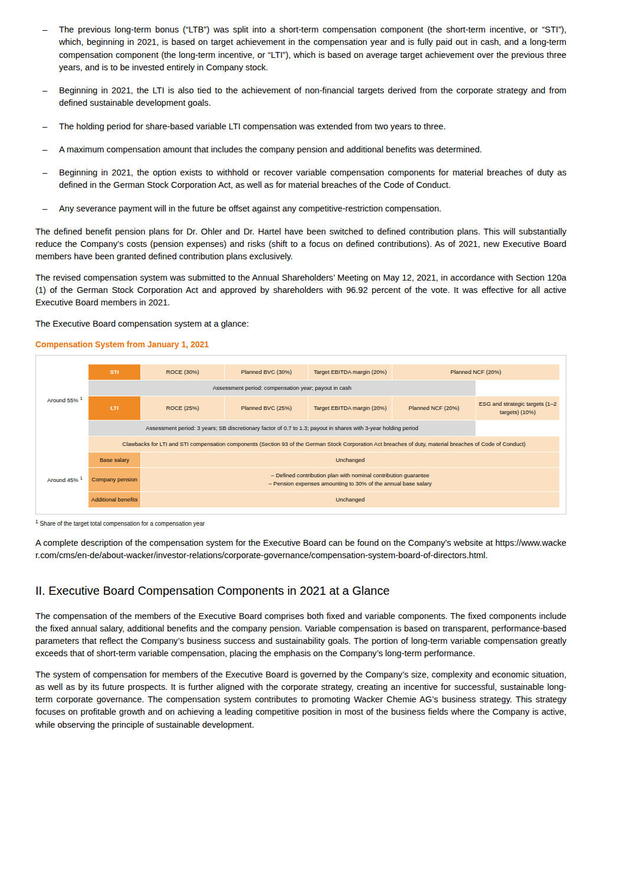The previous long-term bonus (“LTB”) was split into a short-term compensation component (the short-term incentive, or “STI”), which, beginning in 2021, is based on target achievement in the compensation year and is fully paid out in cash, and a long-term compensation component (the long-term incentive, or “LTI”), which is based on average target achievement over the previous three years, and is to be invested entirely in Company stock.
Beginning in 2021, the LTI is also tied to the achievement of non-financial targets derived from the corporate strategy and from defined sustainable development goals.
The holding period for share-based variable LTI compensation was extended from two years to three.
A maximum compensation amount that includes the company pension and additional benefits was determined.
Beginning in 2021, the option exists to withhold or recover variable compensation components for material breaches of duty as defined in the German Stock Corporation Act, as well as for material breaches of the Code of Conduct.
Any severance payment will in the future be offset against any competitive-restriction compensation.
The defined benefit pension plans for Dr. Ohler and Dr. Hartel have been switched to defined contribution plans. This will substantially reduce the Company’s costs (pension expenses) and risks (shift to a focus on defined contributions). As of 2021, new Executive Board members have been granted defined contribution plans exclusively.
The revised compensation system was submitted to the Annual Shareholders’ Meeting on May 12, 2021, in accordance with Section 120a (1) of the German Stock Corporation Act and approved by shareholders with 96.92 percent of the vote. It was effective for all active Executive Board members in 2021.
The Executive Board compensation system at a glance:
Compensation System from January 1, 2021
| Around 55% 1 | STI | ROCE (30%) | Planned BVC (30%) | Target EBITDA margin (20%) | Planned NCF (20%) |
| Assessment period: compensation year; payout in cash |
| LTI | ROCE (25%) | Planned BVC (25%) | Target EBITDA margin (20%) | Planned NCF (20%) | ESG and strategic targets (1–2 targets) (10%) |
| Assessment period: 3 years; SB discretionary factor of 0.7 to 1.3; payout in shares with 3-year holding period |
| | Clawbacks for LTI and STI compensation components (Section 93 of the German Stock Corporation Act breaches of duty, material breaches of Code of Conduct) |
| Around 45% 1 | Base salary | Unchanged |
| Company pension | Defined contribution plan with nominal contribution guarantee Pension expenses amounting to 30% of the annual base salary |
| Additional benefits | Unchanged |
1 Share of the target total compensation for a compensation year
A complete description of the compensation system for the Executive Board can be found on the Company’s website at https://www.wacker.com/cms/en-de/about-wacker/investor-relations/corporate-governance/compensation-system-board-of-directors.html.
II. Executive Board Compensation Components in 2021 at a Glance
The compensation of the members of the Executive Board comprises both fixed and variable components. The fixed components include the fixed annual salary, additional benefits and the company pension. Variable compensation is based on transparent, performance-based parameters that reflect the Company’s business success and sustainability goals. The portion of long-term variable compensation greatly exceeds that of short-term variable compensation, placing the emphasis on the Company’s long-term performance.
The system of compensation for members of the Executive Board is governed by the Company’s size, complexity and economic situation, as well as by its future prospects. It is further aligned with the corporate strategy, creating an incentive for successful, sustainable long-term corporate governance. The compensation system contributes to promoting Wacker Chemie AG’s business strategy. This strategy focuses on profitable growth and on achieving a leading competitive position in most of the business fields where the Company is active, while observing the principle of sustainable development.